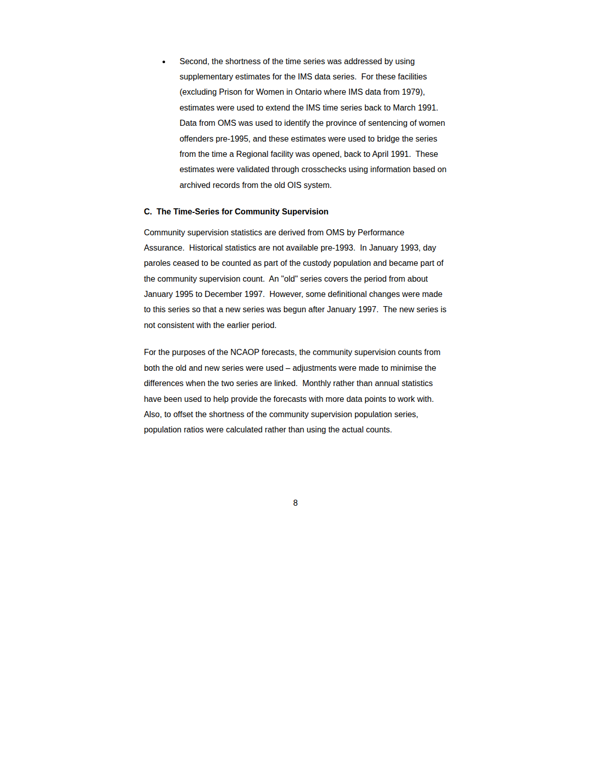Second, the shortness of the time series was addressed by using supplementary estimates for the IMS data series. For these facilities (excluding Prison for Women in Ontario where IMS data from 1979), estimates were used to extend the IMS time series back to March 1991. Data from OMS was used to identify the province of sentencing of women offenders pre-1995, and these estimates were used to bridge the series from the time a Regional facility was opened, back to April 1991. These estimates were validated through crosschecks using information based on archived records from the old OIS system.
C. The Time-Series for Community Supervision
Community supervision statistics are derived from OMS by Performance Assurance. Historical statistics are not available pre-1993. In January 1993, day paroles ceased to be counted as part of the custody population and became part of the community supervision count. An "old" series covers the period from about January 1995 to December 1997. However, some definitional changes were made to this series so that a new series was begun after January 1997. The new series is not consistent with the earlier period.
For the purposes of the NCAOP forecasts, the community supervision counts from both the old and new series were used – adjustments were made to minimise the differences when the two series are linked. Monthly rather than annual statistics have been used to help provide the forecasts with more data points to work with. Also, to offset the shortness of the community supervision population series, population ratios were calculated rather than using the actual counts.
8